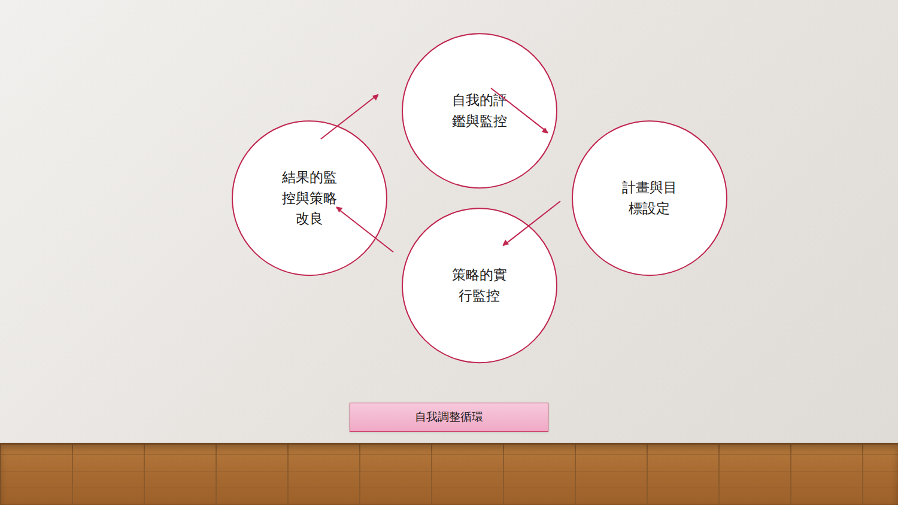自我的評
鑑與監控
計畫與目
標設定
策略的實
行監控
結果的監
控與策略
改良
自我調整循環